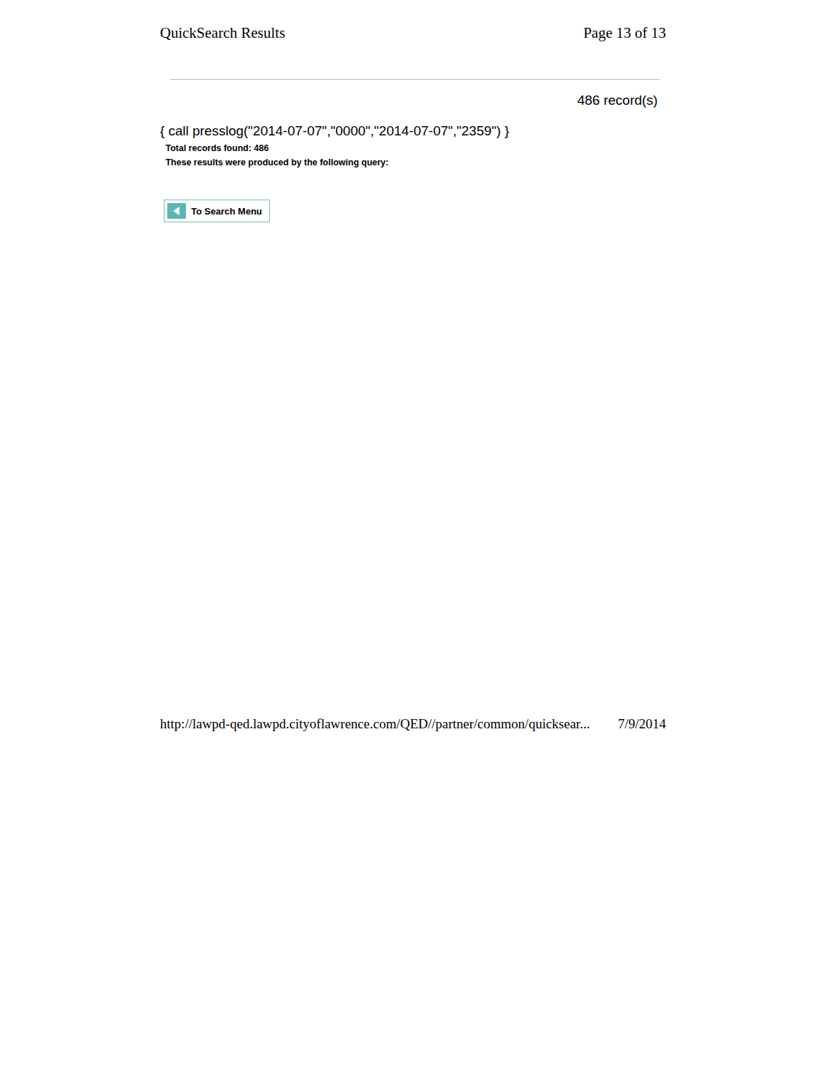QuickSearch Results
Page 13 of 13
486 record(s)
{ call presslog("2014-07-07","0000","2014-07-07","2359") }
Total records found: 486
These results were produced by the following query:
To Search Menu
http://lawpd-qed.lawpd.cityoflawrence.com/QED//partner/common/quicksear...
7/9/2014